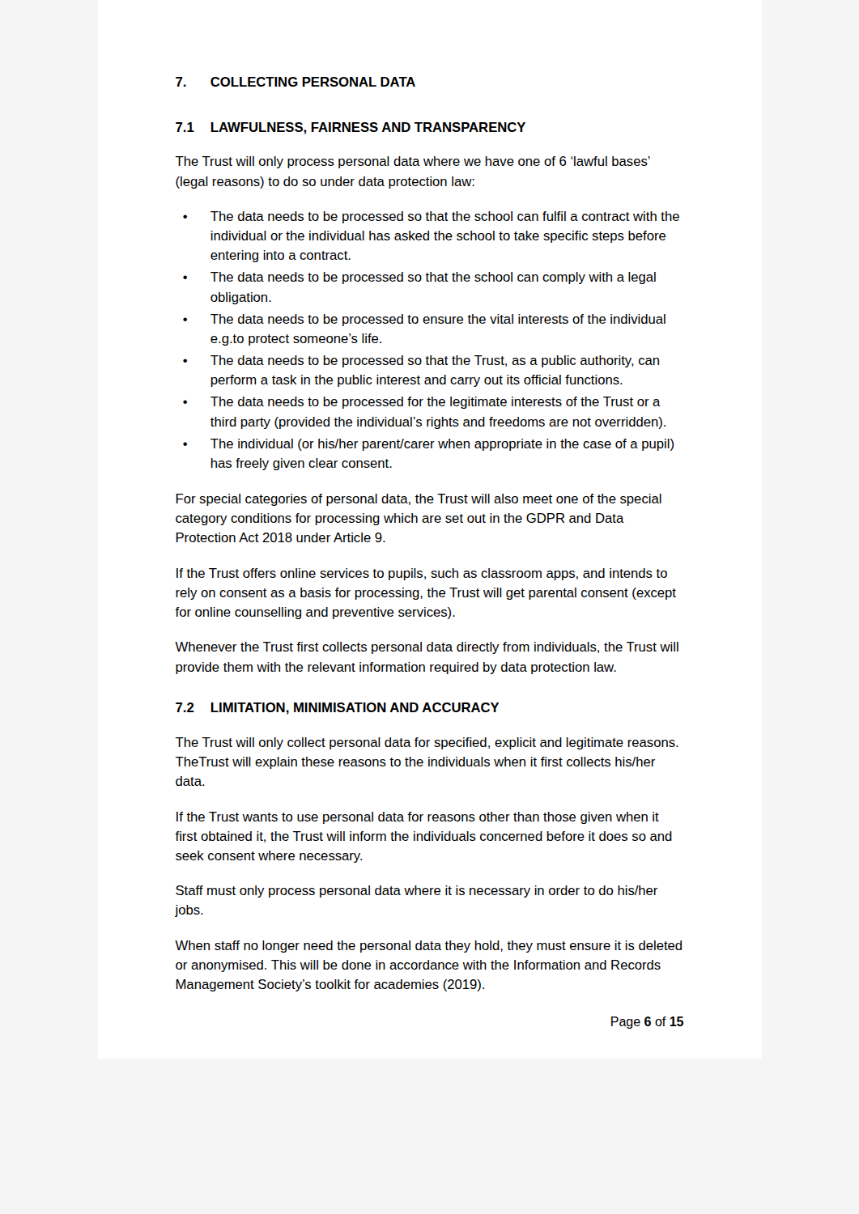7. COLLECTING PERSONAL DATA
7.1 LAWFULNESS, FAIRNESS AND TRANSPARENCY
The Trust will only process personal data where we have one of 6 ‘lawful bases’ (legal reasons) to do so under data protection law:
The data needs to be processed so that the school can fulfil a contract with the individual or the individual has asked the school to take specific steps before entering into a contract.
The data needs to be processed so that the school can comply with a legal obligation.
The data needs to be processed to ensure the vital interests of the individual e.g.to protect someone’s life.
The data needs to be processed so that the Trust, as a public authority, can perform a task in the public interest and carry out its official functions.
The data needs to be processed for the legitimate interests of the Trust or a third party (provided the individual’s rights and freedoms are not overridden).
The individual (or his/her parent/carer when appropriate in the case of a pupil) has freely given clear consent.
For special categories of personal data, the Trust will also meet one of the special category conditions for processing which are set out in the GDPR and Data Protection Act 2018 under Article 9.
If the Trust offers online services to pupils, such as classroom apps, and intends to rely on consent as a basis for processing, the Trust will get parental consent (except for online counselling and preventive services).
Whenever the Trust first collects personal data directly from individuals, the Trust will provide them with the relevant information required by data protection law.
7.2 LIMITATION, MINIMISATION AND ACCURACY
The Trust will only collect personal data for specified, explicit and legitimate reasons. TheTrust will explain these reasons to the individuals when it first collects his/her data.
If the Trust wants to use personal data for reasons other than those given when it first obtained it, the Trust will inform the individuals concerned before it does so and seek consent where necessary.
Staff must only process personal data where it is necessary in order to do his/her jobs.
When staff no longer need the personal data they hold, they must ensure it is deleted or anonymised. This will be done in accordance with the Information and Records Management Society’s toolkit for academies (2019).
Page 6 of 15